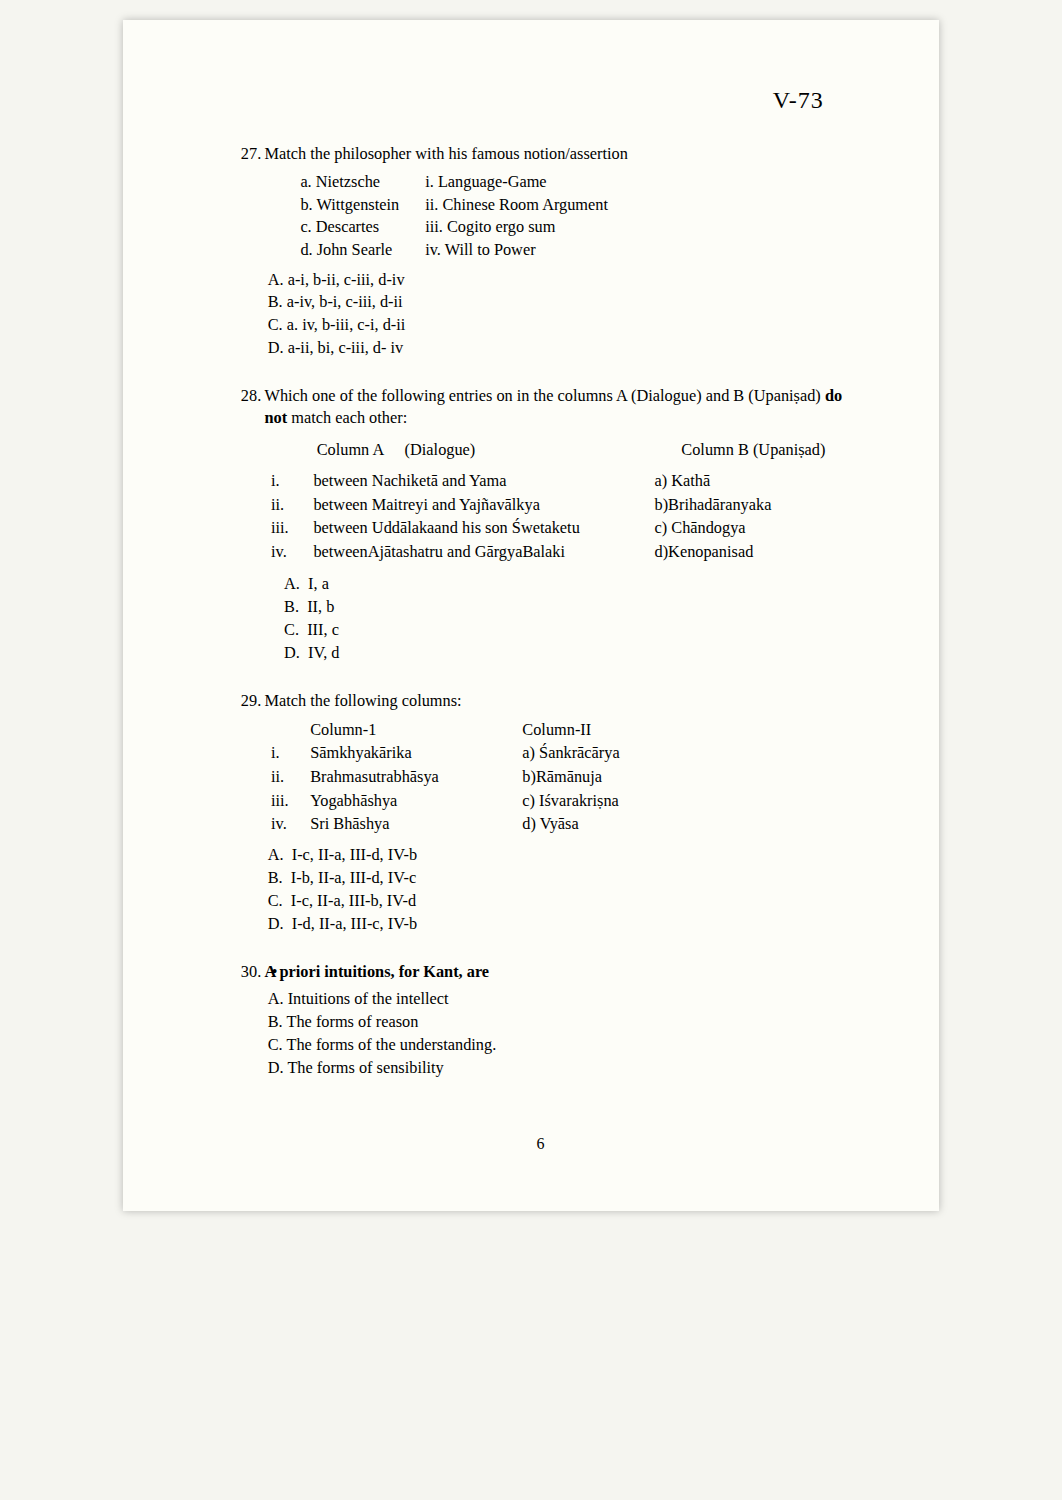V-73
27. Match the philosopher with his famous notion/assertion
| a. Nietzsche | i. Language-Game |
| b. Wittgenstein | ii. Chinese Room Argument |
| c. Descartes | iii. Cogito ergo sum |
| d. John Searle | iv. Will to Power |
A. a-i, b-ii, c-iii, d-iv
B. a-iv, b-i, c-iii, d-ii
C. a. iv, b-iii, c-i, d-ii
D. a-ii, bi, c-iii, d- iv
28. Which one of the following entries on in the columns A (Dialogue) and B (Upaniṣad) do not match each other:
Column A (Dialogue)
Column B (Upaniṣad)
| i. | between Nachiketā and Yama | a) Kathā |
| ii. | between Maitreyi and Yajñavālkya | b)Brihadāranyaka |
| iii. | between Uddālakaand his son Śwetaketu | c) Chāndogya |
| iv. | betweenAjātashatru and GārgyaBalaki | d)Kenopanisad |
A. I, a
B. II, b
C. III, c
D. IV, d
29. Match the following columns:
| | Column-1 | Column-II |
| i. | Sāmkhyakārika | a) Śankrācārya |
| ii. | Brahmasutrabhāsya | b)Rāmānuja |
| iii. | Yogabhāshya | c) Iśvarakriṣna |
| iv. | Sri Bhāshya | d) Vyāsa |
A. I-c, II-a, III-d, IV-b
B. I-b, II-a, III-d, IV-c
C. I-c, II-a, III-b, IV-d
D. I-d, II-a, III-c, IV-b
• 30. A priori intuitions, for Kant, are
A. Intuitions of the intellect
B. The forms of reason
C. The forms of the understanding.
D. The forms of sensibility
6